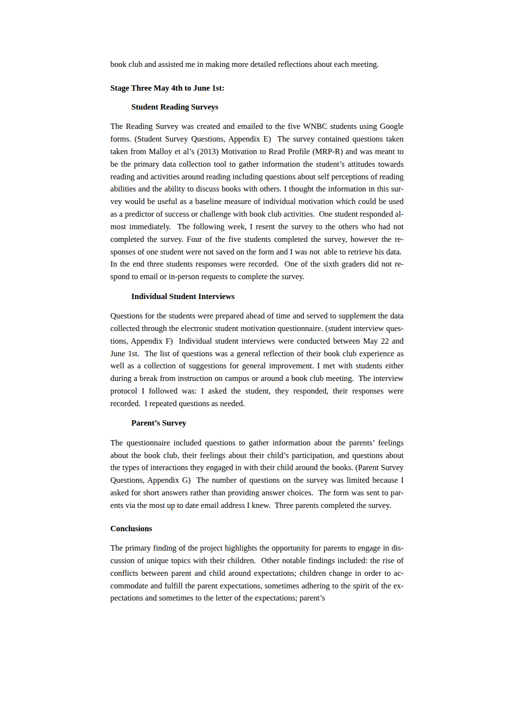book club and assisted me in making more detailed reflections about each meeting.
Stage Three May 4th to June 1st:
Student Reading Surveys
The Reading Survey was created and emailed to the five WNBC students using Google forms. (Student Survey Questions, Appendix E) The survey contained questions taken taken from Malloy et al’s (2013) Motivation to Read Profile (MRP-R) and was meant to be the primary data collection tool to gather information the student’s attitudes towards reading and activities around reading including questions about self perceptions of reading abilities and the ability to discuss books with others. I thought the information in this survey would be useful as a baseline measure of individual motivation which could be used as a predictor of success or challenge with book club activities. One student responded almost immediately. The following week, I resent the survey to the others who had not completed the survey. Four of the five students completed the survey, however the responses of one student were not saved on the form and I was not able to retrieve his data. In the end three students responses were recorded. One of the sixth graders did not respond to email or in-person requests to complete the survey.
Individual Student Interviews
Questions for the students were prepared ahead of time and served to supplement the data collected through the electronic student motivation questionnaire. (student interview questions, Appendix F) Individual student interviews were conducted between May 22 and June 1st. The list of questions was a general reflection of their book club experience as well as a collection of suggestions for general improvement. I met with students either during a break from instruction on campus or around a book club meeting. The interview protocol I followed was: I asked the student, they responded, their responses were recorded. I repeated questions as needed.
Parent’s Survey
The questionnaire included questions to gather information about the parents’ feelings about the book club, their feelings about their child’s participation, and questions about the types of interactions they engaged in with their child around the books. (Parent Survey Questions, Appendix G) The number of questions on the survey was limited because I asked for short answers rather than providing answer choices. The form was sent to parents via the most up to date email address I knew. Three parents completed the survey.
Conclusions
The primary finding of the project highlights the opportunity for parents to engage in discussion of unique topics with their children. Other notable findings included: the rise of conflicts between parent and child around expectations; children change in order to accommodate and fulfill the parent expectations, sometimes adhering to the spirit of the expectations and sometimes to the letter of the expectations; parent’s